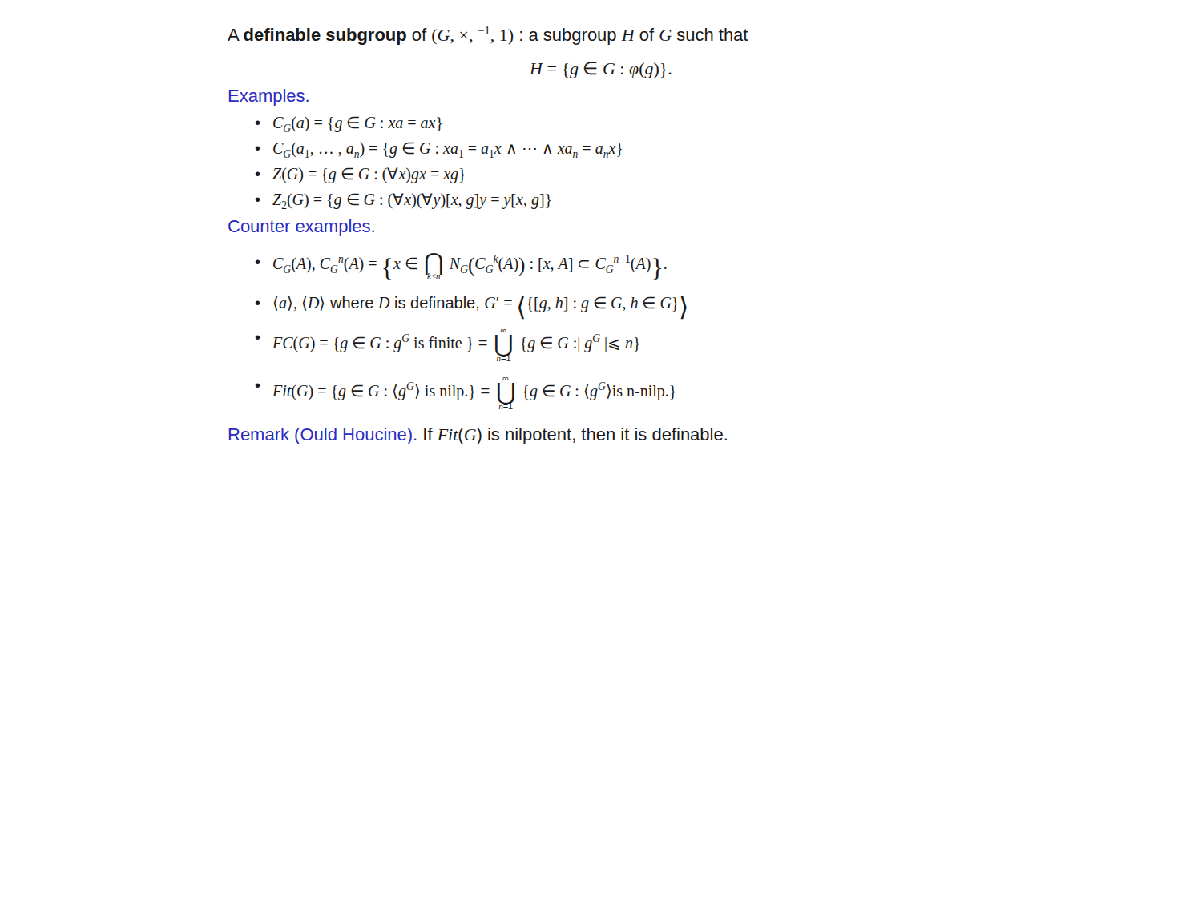A definable subgroup of (G, ×, −1, 1) : a subgroup H of G such that
H = {g ∈ G : φ(g)}.
Examples.
CG(a) = {g ∈ G : xa = ax}
CG(a1, … , an) = {g ∈ G : xa1 = a1x ∧ ⋯ ∧ xan = anx}
Z(G) = {g ∈ G : (∀x)gx = xg}
Z2(G) = {g ∈ G : (∀x)(∀y)[x, g]y = y[x, g]}
Counter examples.
CG(A), CGn(A) = {x ∈ ⋂k<n NG(CGk(A)) : [x, A] ⊂ CGn−1(A)}.
⟨a⟩, ⟨D⟩ where D is definable, G′ = ⟨{[g, h] : g ∈ G, h ∈ G}⟩
FC(G) = {g ∈ G : gG is finite } = ∞⋃n=1 {g ∈ G :| gG |⩽ n}
Fit(G) = {g ∈ G : ⟨gG⟩ is nilp.} = ∞⋃n=1 {g ∈ G : ⟨gG⟩is n-nilp.}
Remark (Ould Houcine). If Fit(G) is nilpotent, then it is definable.